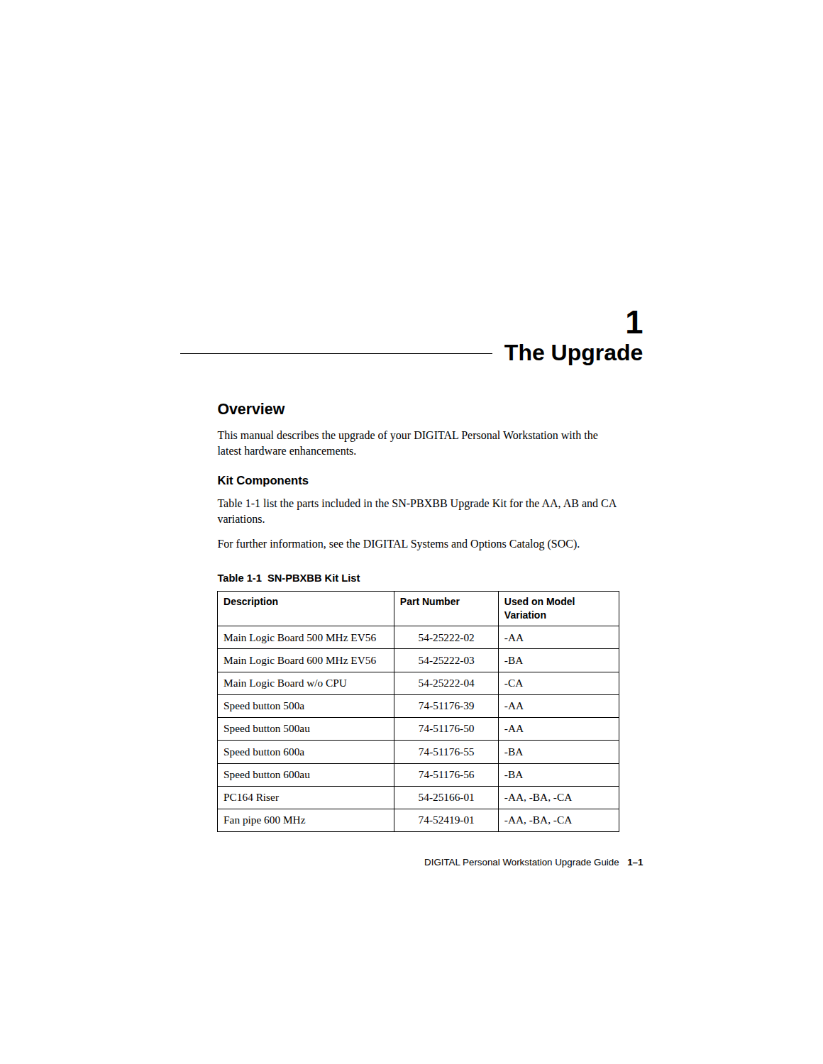1
The Upgrade
Overview
This manual describes the upgrade of your DIGITAL Personal Workstation with the latest hardware enhancements.
Kit Components
Table 1-1 list the parts included in the SN-PBXBB Upgrade Kit for the AA, AB and CA variations.
For further information, see the DIGITAL Systems and Options Catalog (SOC).
Table 1-1 SN-PBXBB Kit List
| Description | Part Number | Used on Model Variation |
| --- | --- | --- |
| Main Logic Board 500 MHz EV56 | 54-25222-02 | -AA |
| Main Logic Board 600 MHz EV56 | 54-25222-03 | -BA |
| Main Logic Board w/o CPU | 54-25222-04 | -CA |
| Speed button 500a | 74-51176-39 | -AA |
| Speed button 500au | 74-51176-50 | -AA |
| Speed button 600a | 74-51176-55 | -BA |
| Speed button 600au | 74-51176-56 | -BA |
| PC164 Riser | 54-25166-01 | -AA, -BA, -CA |
| Fan pipe 600 MHz | 74-52419-01 | -AA, -BA, -CA |
DIGITAL Personal Workstation Upgrade Guide1–1